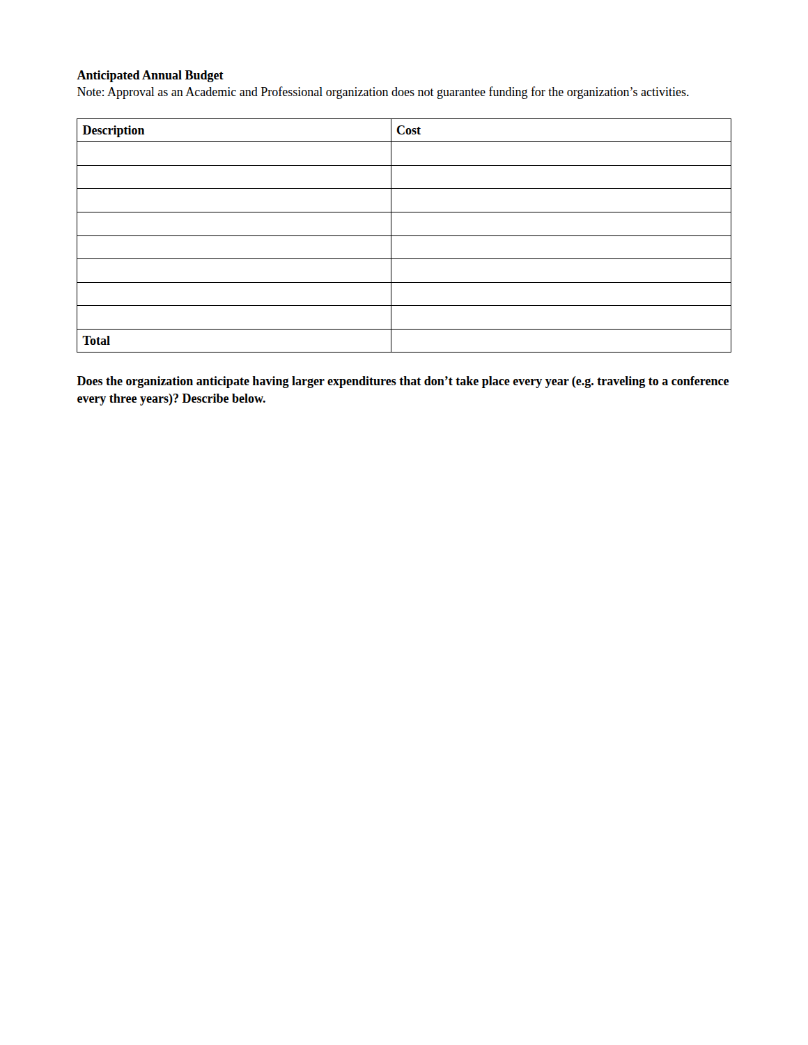Anticipated Annual Budget
Note: Approval as an Academic and Professional organization does not guarantee funding for the organization’s activities.
| Description | Cost |
| --- | --- |
| Total | |
Does the organization anticipate having larger expenditures that don’t take place every year (e.g. traveling to a conference every three years)? Describe below.